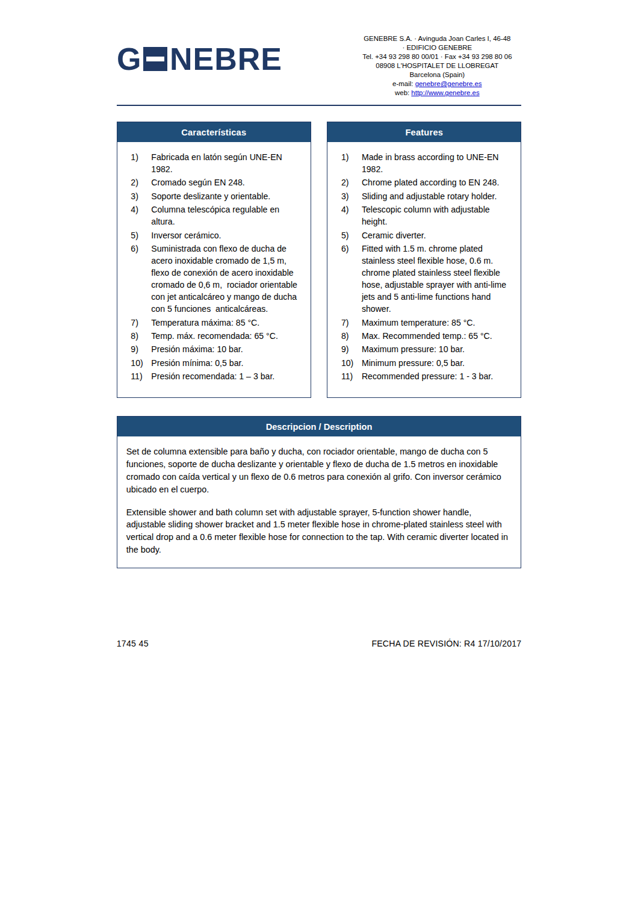G NEBRE
GENEBRE S.A. · Avinguda Joan Carles I, 46-48
· EDIFICIO GENEBRE
Tel. +34 93 298 80 00/01 · Fax +34 93 298 80 06
08908 L'HOSPITALET DE LLOBREGAT Barcelona (Spain)
e-mail: genebre@genebre.es
web: http://www.genebre.es
Características
Fabricada en latón según UNE-EN 1982.
Cromado según EN 248.
Soporte deslizante y orientable.
Columna telescópica regulable en altura.
Inversor cerámico.
Suministrada con flexo de ducha de acero inoxidable cromado de 1,5 m, flexo de conexión de acero inoxidable cromado de 0,6 m, rociador orientable con jet anticalcáreo y mango de ducha con 5 funciones anticalcáreas.
Temperatura máxima: 85 °C.
Temp. máx. recomendada: 65 °C.
Presión máxima: 10 bar.
Presión mínima: 0,5 bar.
Presión recomendada: 1 – 3 bar.
Features
Made in brass according to UNE-EN 1982.
Chrome plated according to EN 248.
Sliding and adjustable rotary holder.
Telescopic column with adjustable height.
Ceramic diverter.
Fitted with 1.5 m. chrome plated stainless steel flexible hose, 0.6 m. chrome plated stainless steel flexible hose, adjustable sprayer with anti-lime jets and 5 anti-lime functions hand shower.
Maximum temperature: 85 °C.
Max. Recommended temp.: 65 °C.
Maximum pressure: 10 bar.
Minimum pressure: 0,5 bar.
Recommended pressure: 1 - 3 bar.
Descripcion / Description
Set de columna extensible para baño y ducha, con rociador orientable, mango de ducha con 5 funciones, soporte de ducha deslizante y orientable y flexo de ducha de 1.5 metros en inoxidable cromado con caída vertical y un flexo de 0.6 metros para conexión al grifo. Con inversor cerámico ubicado en el cuerpo.
Extensible shower and bath column set with adjustable sprayer, 5-function shower handle, adjustable sliding shower bracket and 1.5 meter flexible hose in chrome-plated stainless steel with vertical drop and a 0.6 meter flexible hose for connection to the tap. With ceramic diverter located in the body.
1745 45
FECHA DE REVISIÓN: R4 17/10/2017